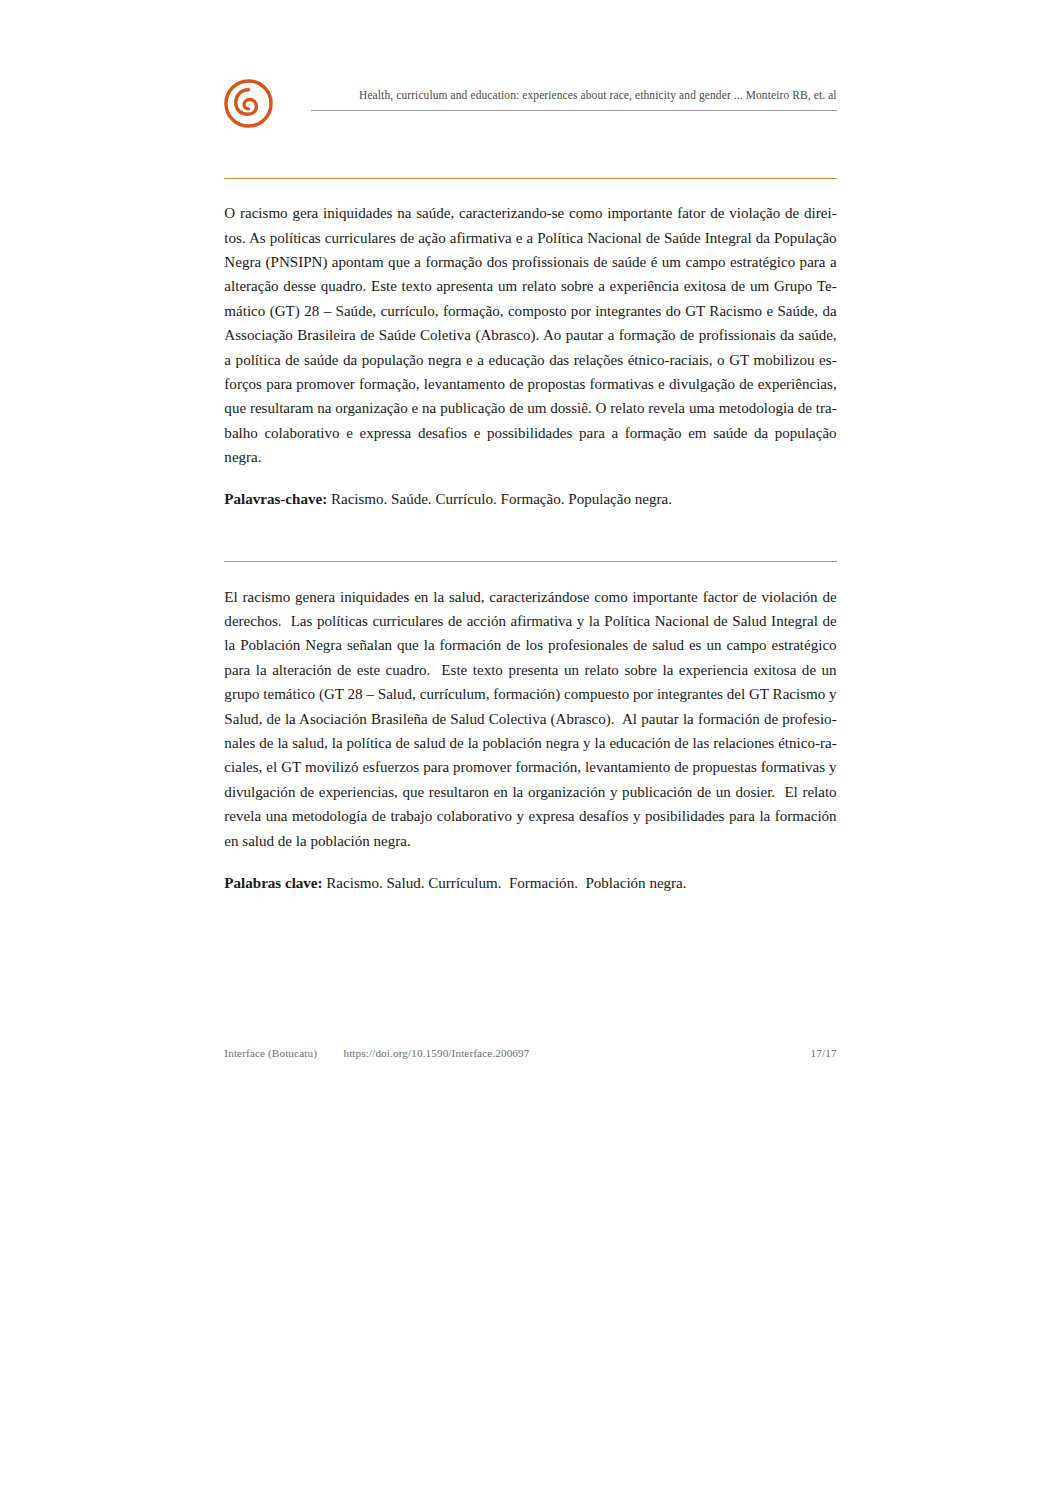Health, curriculum and education: experiences about race, ethnicity and gender ... Monteiro RB, et. al
O racismo gera iniquidades na saúde, caracterizando-se como importante fator de violação de direitos. As políticas curriculares de ação afirmativa e a Política Nacional de Saúde Integral da População Negra (PNSIPN) apontam que a formação dos profissionais de saúde é um campo estratégico para a alteração desse quadro. Este texto apresenta um relato sobre a experiência exitosa de um Grupo Temático (GT) 28 – Saúde, currículo, formação, composto por integrantes do GT Racismo e Saúde, da Associação Brasileira de Saúde Coletiva (Abrasco). Ao pautar a formação de profissionais da saúde, a política de saúde da população negra e a educação das relações étnico-raciais, o GT mobilizou esforços para promover formação, levantamento de propostas formativas e divulgação de experiências, que resultaram na organização e na publicação de um dossiê. O relato revela uma metodologia de trabalho colaborativo e expressa desafios e possibilidades para a formação em saúde da população negra.
Palavras-chave: Racismo. Saúde. Currículo. Formação. População negra.
El racismo genera iniquidades en la salud, caracterizándose como importante factor de violación de derechos. Las políticas curriculares de acción afirmativa y la Política Nacional de Salud Integral de la Población Negra señalan que la formación de los profesionales de salud es un campo estratégico para la alteración de este cuadro. Este texto presenta un relato sobre la experiencia exitosa de un grupo temático (GT 28 – Salud, currículum, formación) compuesto por integrantes del GT Racismo y Salud, de la Asociación Brasileña de Salud Colectiva (Abrasco). Al pautar la formación de profesionales de la salud, la política de salud de la población negra y la educación de las relaciones étnico-raciales, el GT movilizó esfuerzos para promover formación, levantamiento de propuestas formativas y divulgación de experiencias, que resultaron en la organización y publicación de un dosier. El relato revela una metodología de trabajo colaborativo y expresa desafíos y posibilidades para la formación en salud de la población negra.
Palabras clave: Racismo. Salud. Currículum. Formación. Población negra.
Interface (Botucatu) https://doi.org/10.1590/Interface.200697 17/17